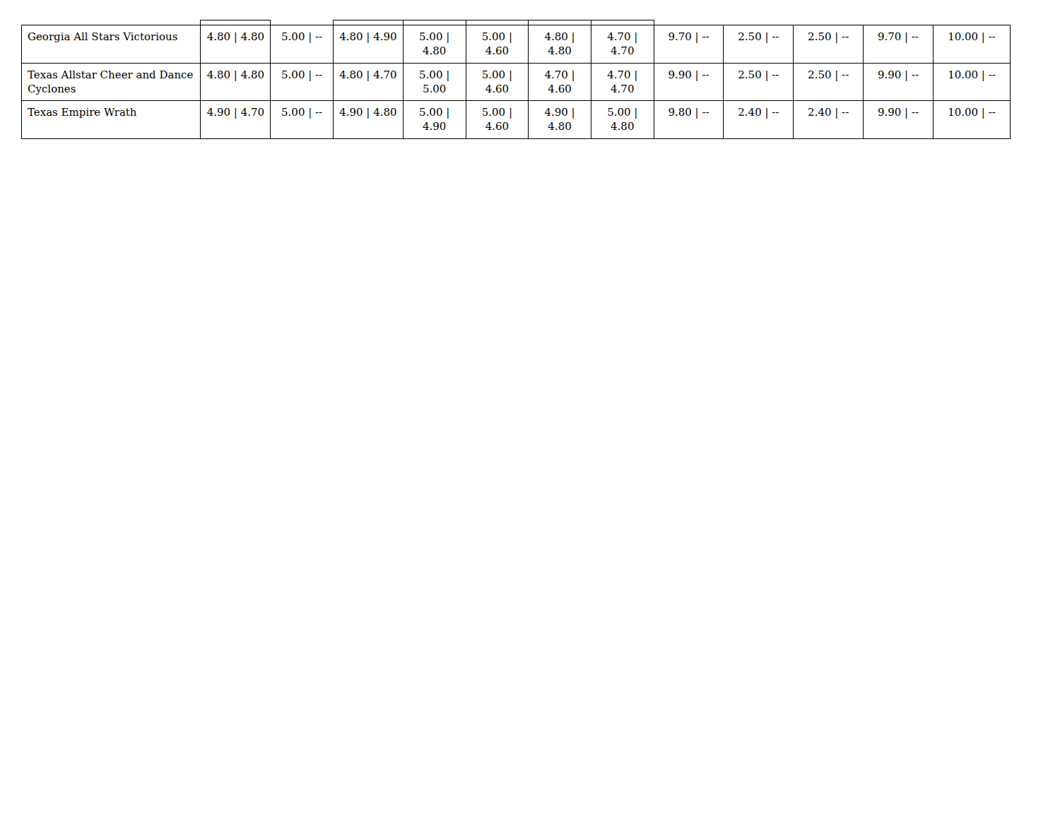| Georgia All Stars Victorious | 4.80 / 4.80 | 5.00 / -- | 4.80 / 4.90 | 5.00 / 4.80 | 5.00 / 4.60 | 4.80 / 4.80 | 4.70 / 4.70 | 9.70 / -- | 2.50 / -- | 2.50 / -- | 9.70 / -- | 10.00 / -- |
| Texas Allstar Cheer and Dance Cyclones | 4.80 / 4.80 | 5.00 / -- | 4.80 / 4.70 | 5.00 / 5.00 | 5.00 / 4.60 | 4.70 / 4.60 | 4.70 / 4.70 | 9.90 / -- | 2.50 / -- | 2.50 / -- | 9.90 / -- | 10.00 / -- |
| Texas Empire Wrath | 4.90 / 4.70 | 5.00 / -- | 4.90 / 4.80 | 5.00 / 4.90 | 5.00 / 4.60 | 4.90 / 4.80 | 5.00 / 4.80 | 9.80 / -- | 2.40 / -- | 2.40 / -- | 9.90 / -- | 10.00 / -- |